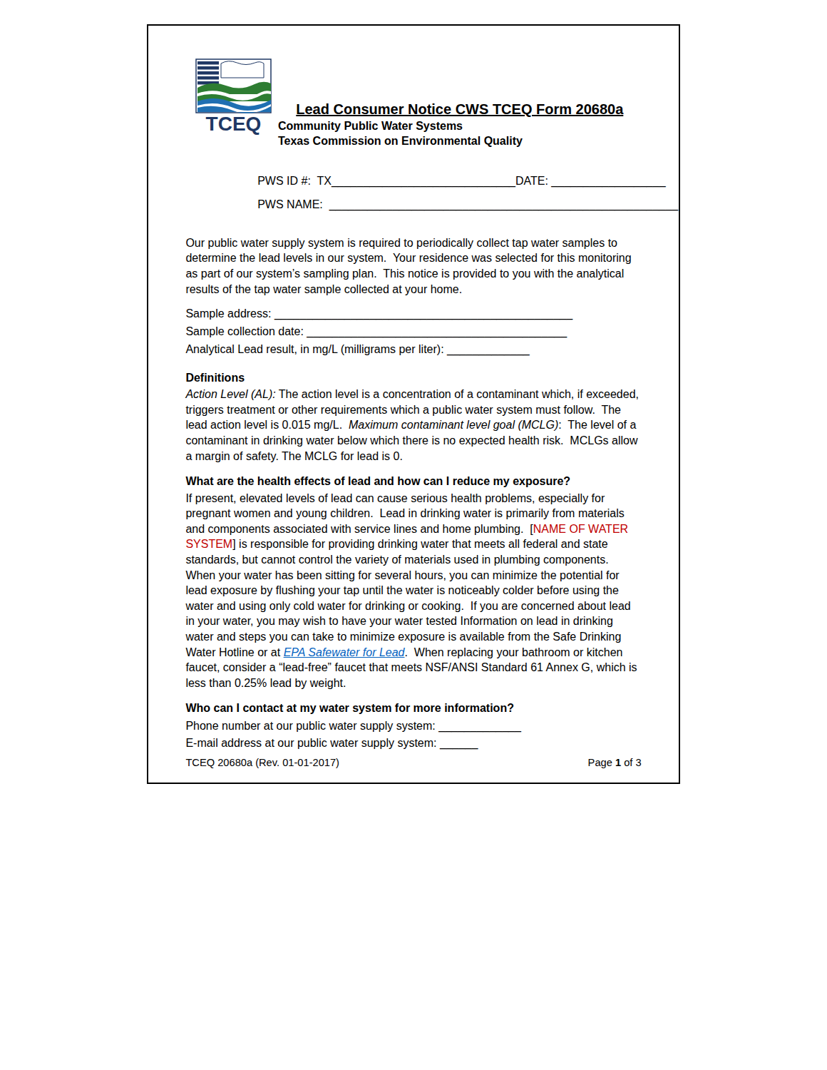TCEQ
Lead Consumer Notice CWS TCEQ Form 20680a
Community Public Water Systems
Texas Commission on Environmental Quality
PWS ID #: TX_____________________________DATE: __________________
PWS NAME: _______________________________________________________
Our public water supply system is required to periodically collect tap water samples to determine the lead levels in our system. Your residence was selected for this monitoring as part of our system’s sampling plan. This notice is provided to you with the analytical results of the tap water sample collected at your home.
Sample address: _______________________________________________
Sample collection date: _________________________________________
Analytical Lead result, in mg/L (milligrams per liter): _____________
Definitions
Action Level (AL): The action level is a concentration of a contaminant which, if exceeded, triggers treatment or other requirements which a public water system must follow. The lead action level is 0.015 mg/L. Maximum contaminant level goal (MCLG): The level of a contaminant in drinking water below which there is no expected health risk. MCLGs allow a margin of safety. The MCLG for lead is 0.
What are the health effects of lead and how can I reduce my exposure?
If present, elevated levels of lead can cause serious health problems, especially for pregnant women and young children. Lead in drinking water is primarily from materials and components associated with service lines and home plumbing. [NAME OF WATER SYSTEM] is responsible for providing drinking water that meets all federal and state standards, but cannot control the variety of materials used in plumbing components. When your water has been sitting for several hours, you can minimize the potential for lead exposure by flushing your tap until the water is noticeably colder before using the water and using only cold water for drinking or cooking. If you are concerned about lead in your water, you may wish to have your water tested Information on lead in drinking water and steps you can take to minimize exposure is available from the Safe Drinking Water Hotline or at EPA Safewater for Lead. When replacing your bathroom or kitchen faucet, consider a “lead-free” faucet that meets NSF/ANSI Standard 61 Annex G, which is less than 0.25% lead by weight.
Who can I contact at my water system for more information?
Phone number at our public water supply system: _____________
E-mail address at our public water supply system: ______
TCEQ 20680a (Rev. 01-01-2017) Page 1 of 3